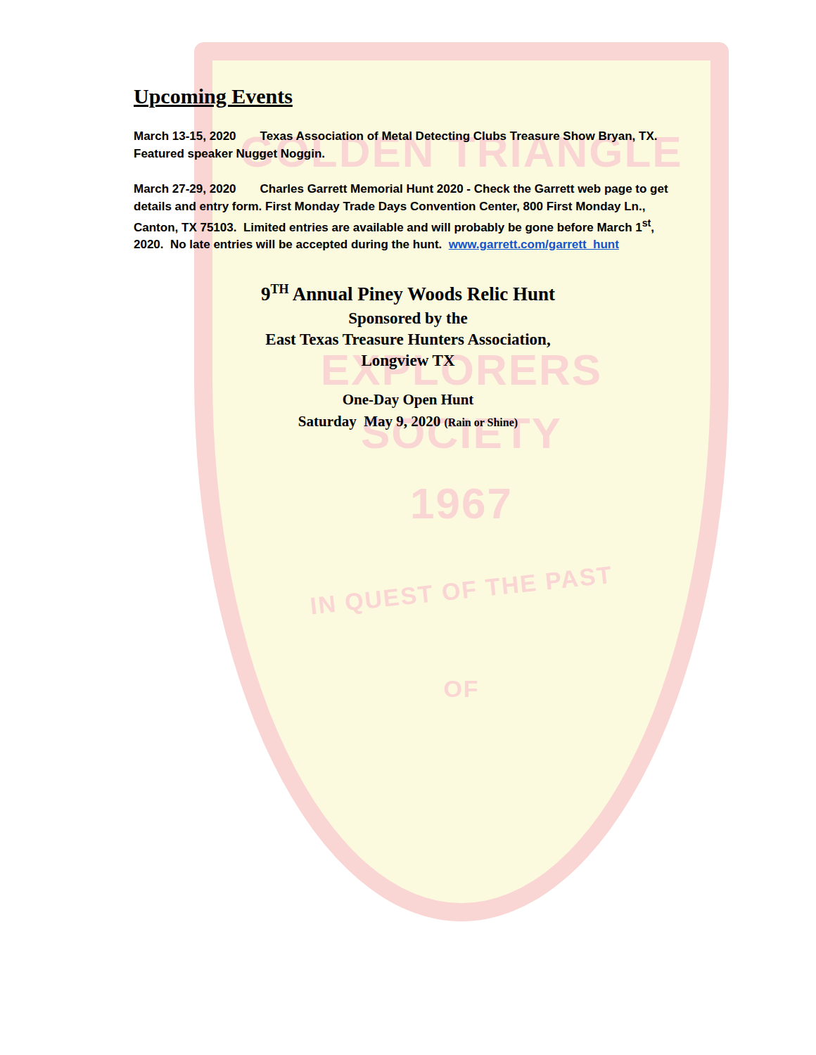GOLDEN TRIANGLE
EXPLORERS
SOCIETY
1967
IN QUEST OF THE PAST
OF
Upcoming Events
March 13-15, 2020 Texas Association of Metal Detecting Clubs Treasure Show Bryan, TX. Featured speaker Nugget Noggin.
March 27-29, 2020 Charles Garrett Memorial Hunt 2020 - Check the Garrett web page to get details and entry form. First Monday Trade Days Convention Center, 800 First Monday Ln., Canton, TX 75103. Limited entries are available and will probably be gone before March 1st, 2020. No late entries will be accepted during the hunt. www.garrett.com/garrett_hunt
9TH Annual Piney Woods Relic Hunt
Sponsored by the
East Texas Treasure Hunters Association,
Longview TX
One-Day Open Hunt
Saturday May 9, 2020 (Rain or Shine)